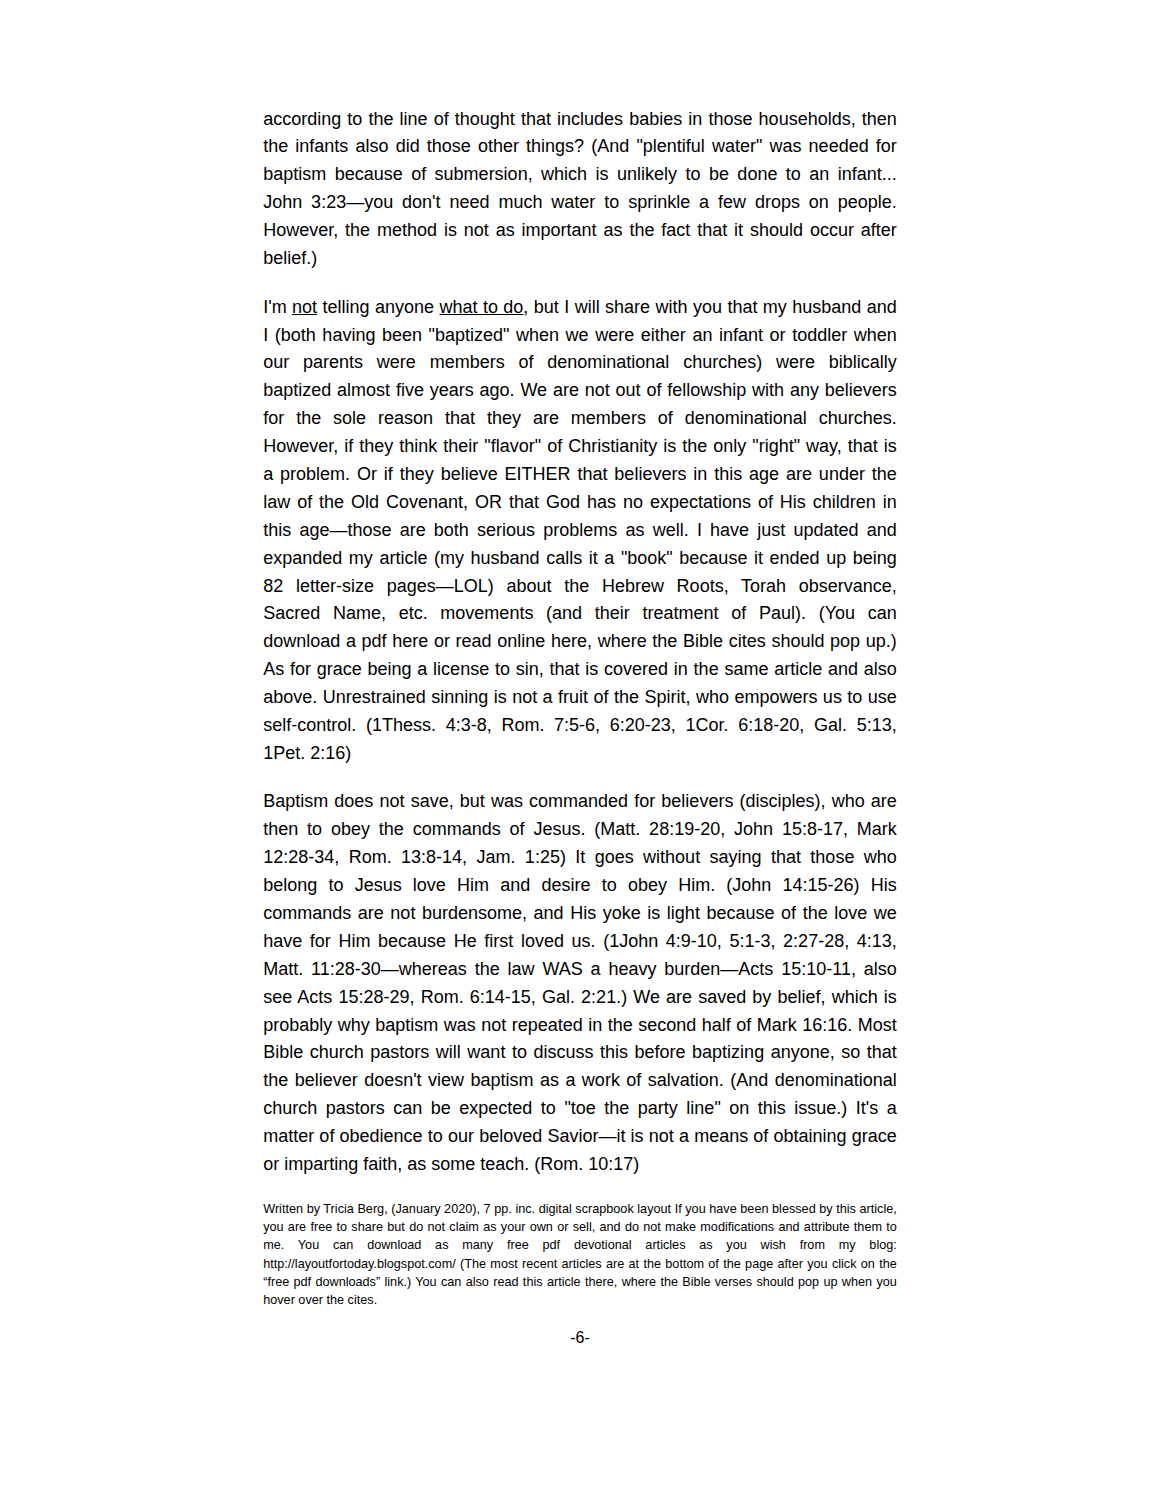according to the line of thought that includes babies in those households, then the infants also did those other things? (And "plentiful water" was needed for baptism because of submersion, which is unlikely to be done to an infant... John 3:23—you don't need much water to sprinkle a few drops on people. However, the method is not as important as the fact that it should occur after belief.)
I'm not telling anyone what to do, but I will share with you that my husband and I (both having been "baptized" when we were either an infant or toddler when our parents were members of denominational churches) were biblically baptized almost five years ago. We are not out of fellowship with any believers for the sole reason that they are members of denominational churches. However, if they think their "flavor" of Christianity is the only "right" way, that is a problem. Or if they believe EITHER that believers in this age are under the law of the Old Covenant, OR that God has no expectations of His children in this age—those are both serious problems as well. I have just updated and expanded my article (my husband calls it a "book" because it ended up being 82 letter-size pages—LOL) about the Hebrew Roots, Torah observance, Sacred Name, etc. movements (and their treatment of Paul). (You can download a pdf here or read online here, where the Bible cites should pop up.) As for grace being a license to sin, that is covered in the same article and also above. Unrestrained sinning is not a fruit of the Spirit, who empowers us to use self-control. (1Thess. 4:3-8, Rom. 7:5-6, 6:20-23, 1Cor. 6:18-20, Gal. 5:13, 1Pet. 2:16)
Baptism does not save, but was commanded for believers (disciples), who are then to obey the commands of Jesus. (Matt. 28:19-20, John 15:8-17, Mark 12:28-34, Rom. 13:8-14, Jam. 1:25) It goes without saying that those who belong to Jesus love Him and desire to obey Him. (John 14:15-26) His commands are not burdensome, and His yoke is light because of the love we have for Him because He first loved us. (1John 4:9-10, 5:1-3, 2:27-28, 4:13, Matt. 11:28-30—whereas the law WAS a heavy burden—Acts 15:10-11, also see Acts 15:28-29, Rom. 6:14-15, Gal. 2:21.) We are saved by belief, which is probably why baptism was not repeated in the second half of Mark 16:16. Most Bible church pastors will want to discuss this before baptizing anyone, so that the believer doesn't view baptism as a work of salvation. (And denominational church pastors can be expected to "toe the party line" on this issue.) It's a matter of obedience to our beloved Savior—it is not a means of obtaining grace or imparting faith, as some teach. (Rom. 10:17)
Written by Tricia Berg, (January 2020), 7 pp. inc. digital scrapbook layout If you have been blessed by this article, you are free to share but do not claim as your own or sell, and do not make modifications and attribute them to me. You can download as many free pdf devotional articles as you wish from my blog: http://layoutfortoday.blogspot.com/ (The most recent articles are at the bottom of the page after you click on the “free pdf downloads” link.) You can also read this article there, where the Bible verses should pop up when you hover over the cites.
-6-